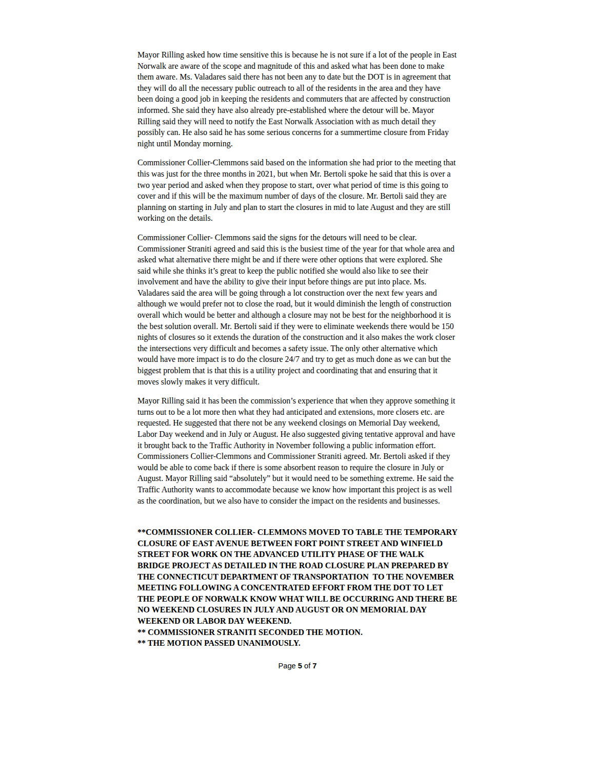Mayor Rilling asked how time sensitive this is because he is not sure if a lot of the people in East Norwalk are aware of the scope and magnitude of this and asked what has been done to make them aware. Ms. Valadares said there has not been any to date but the DOT is in agreement that they will do all the necessary public outreach to all of the residents in the area and they have been doing a good job in keeping the residents and commuters that are affected by construction informed. She said they have also already pre-established where the detour will be. Mayor Rilling said they will need to notify the East Norwalk Association with as much detail they possibly can. He also said he has some serious concerns for a summertime closure from Friday night until Monday morning.
Commissioner Collier-Clemmons said based on the information she had prior to the meeting that this was just for the three months in 2021, but when Mr. Bertoli spoke he said that this is over a two year period and asked when they propose to start, over what period of time is this going to cover and if this will be the maximum number of days of the closure. Mr. Bertoli said they are planning on starting in July and plan to start the closures in mid to late August and they are still working on the details.
Commissioner Collier- Clemmons said the signs for the detours will need to be clear. Commissioner Straniti agreed and said this is the busiest time of the year for that whole area and asked what alternative there might be and if there were other options that were explored. She said while she thinks it’s great to keep the public notified she would also like to see their involvement and have the ability to give their input before things are put into place. Ms. Valadares said the area will be going through a lot construction over the next few years and although we would prefer not to close the road, but it would diminish the length of construction overall which would be better and although a closure may not be best for the neighborhood it is the best solution overall. Mr. Bertoli said if they were to eliminate weekends there would be 150 nights of closures so it extends the duration of the construction and it also makes the work closer the intersections very difficult and becomes a safety issue. The only other alternative which would have more impact is to do the closure 24/7 and try to get as much done as we can but the biggest problem that is that this is a utility project and coordinating that and ensuring that it moves slowly makes it very difficult.
Mayor Rilling said it has been the commission’s experience that when they approve something it turns out to be a lot more then what they had anticipated and extensions, more closers etc. are requested. He suggested that there not be any weekend closings on Memorial Day weekend, Labor Day weekend and in July or August. He also suggested giving tentative approval and have it brought back to the Traffic Authority in November following a public information effort. Commissioners Collier-Clemmons and Commissioner Straniti agreed. Mr. Bertoli asked if they would be able to come back if there is some absorbent reason to require the closure in July or August. Mayor Rilling said “absolutely” but it would need to be something extreme. He said the Traffic Authority wants to accommodate because we know how important this project is as well as the coordination, but we also have to consider the impact on the residents and businesses.
**COMMISSIONER COLLIER- CLEMMONS MOVED TO TABLE THE TEMPORARY CLOSURE OF EAST AVENUE BETWEEN FORT POINT STREET AND WINFIELD STREET FOR WORK ON THE ADVANCED UTILITY PHASE OF THE WALK BRIDGE PROJECT AS DETAILED IN THE ROAD CLOSURE PLAN PREPARED BY THE CONNECTICUT DEPARTMENT OF TRANSPORTATION TO THE NOVEMBER MEETING FOLLOWING A CONCENTRATED EFFORT FROM THE DOT TO LET THE PEOPLE OF NORWALK KNOW WHAT WILL BE OCCURRING AND THERE BE NO WEEKEND CLOSURES IN JULY AND AUGUST OR ON MEMORIAL DAY WEEKEND OR LABOR DAY WEEKEND.
** COMMISSIONER STRANITI SECONDED THE MOTION.
** THE MOTION PASSED UNANIMOUSLY.
Page 5 of 7